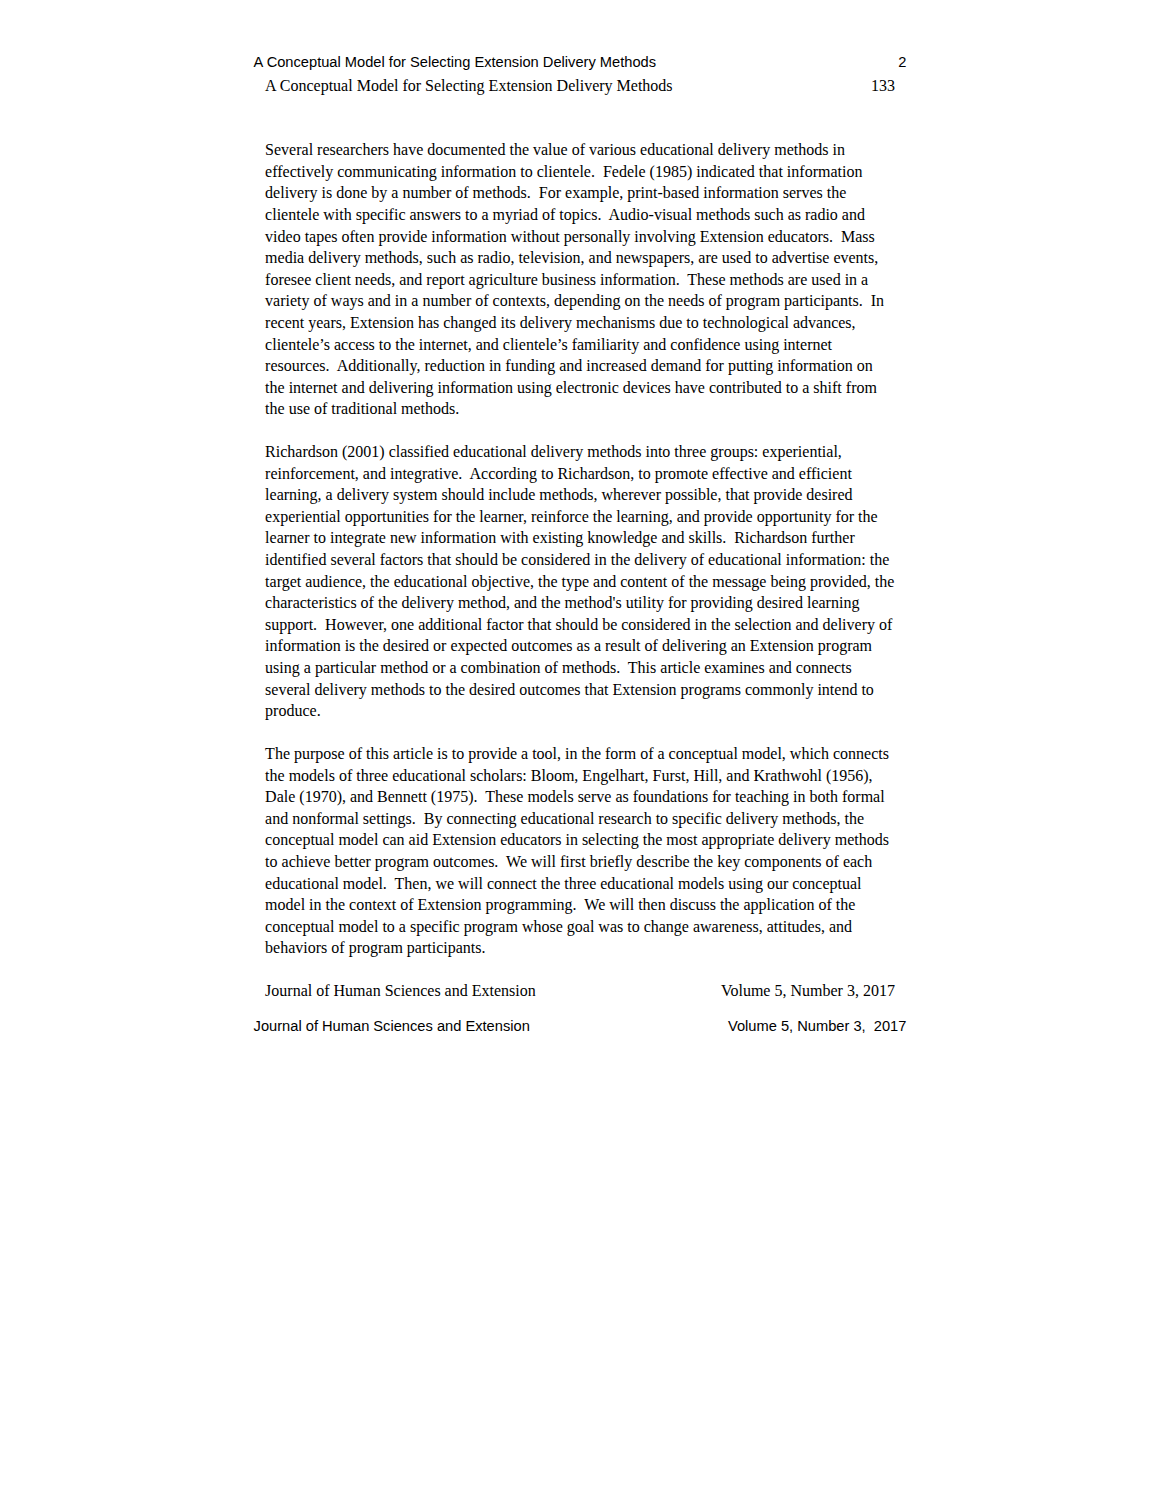A Conceptual Model for Selecting Extension Delivery Methods 2
A Conceptual Model for Selecting Extension Delivery Methods 133
Several researchers have documented the value of various educational delivery methods in effectively communicating information to clientele. Fedele (1985) indicated that information delivery is done by a number of methods. For example, print-based information serves the clientele with specific answers to a myriad of topics. Audio-visual methods such as radio and video tapes often provide information without personally involving Extension educators. Mass media delivery methods, such as radio, television, and newspapers, are used to advertise events, foresee client needs, and report agriculture business information. These methods are used in a variety of ways and in a number of contexts, depending on the needs of program participants. In recent years, Extension has changed its delivery mechanisms due to technological advances, clientele’s access to the internet, and clientele’s familiarity and confidence using internet resources. Additionally, reduction in funding and increased demand for putting information on the internet and delivering information using electronic devices have contributed to a shift from the use of traditional methods.
Richardson (2001) classified educational delivery methods into three groups: experiential, reinforcement, and integrative. According to Richardson, to promote effective and efficient learning, a delivery system should include methods, wherever possible, that provide desired experiential opportunities for the learner, reinforce the learning, and provide opportunity for the learner to integrate new information with existing knowledge and skills. Richardson further identified several factors that should be considered in the delivery of educational information: the target audience, the educational objective, the type and content of the message being provided, the characteristics of the delivery method, and the method's utility for providing desired learning support. However, one additional factor that should be considered in the selection and delivery of information is the desired or expected outcomes as a result of delivering an Extension program using a particular method or a combination of methods. This article examines and connects several delivery methods to the desired outcomes that Extension programs commonly intend to produce.
The purpose of this article is to provide a tool, in the form of a conceptual model, which connects the models of three educational scholars: Bloom, Engelhart, Furst, Hill, and Krathwohl (1956), Dale (1970), and Bennett (1975). These models serve as foundations for teaching in both formal and nonformal settings. By connecting educational research to specific delivery methods, the conceptual model can aid Extension educators in selecting the most appropriate delivery methods to achieve better program outcomes. We will first briefly describe the key components of each educational model. Then, we will connect the three educational models using our conceptual model in the context of Extension programming. We will then discuss the application of the conceptual model to a specific program whose goal was to change awareness, attitudes, and behaviors of program participants.
Journal of Human Sciences and Extension Volume 5, Number 3, 2017
Journal of Human Sciences and Extension Volume 5, Number 3, 2017